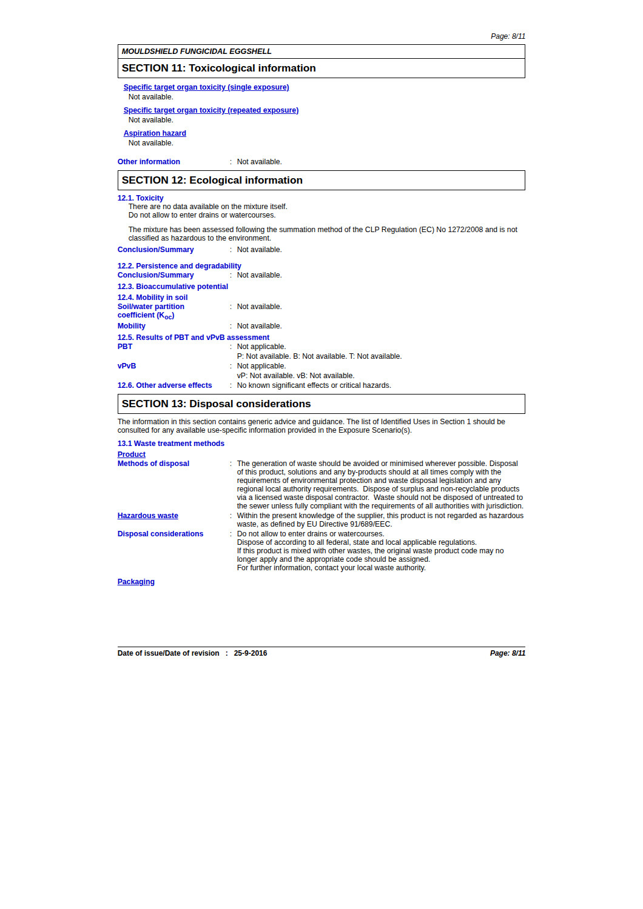Page: 8/11
MOULDSHIELD FUNGICIDAL EGGSHELL
SECTION 11: Toxicological information
Specific target organ toxicity (single exposure)
Not available.
Specific target organ toxicity (repeated exposure)
Not available.
Aspiration hazard
Not available.
| Other information | : | Not available. |
SECTION 12: Ecological information
12.1. Toxicity
There are no data available on the mixture itself.
Do not allow to enter drains or watercourses.
The mixture has been assessed following the summation method of the CLP Regulation (EC) No 1272/2008 and is not classified as hazardous to the environment.
| Conclusion/Summary | : | Not available. |
12.2. Persistence and degradability
| Conclusion/Summary | : | Not available. |
12.3. Bioaccumulative potential
12.4. Mobility in soil
| Soil/water partition coefficient (K oc ) | : | Not available. |
| Mobility | : | Not available. |
12.5. Results of PBT and vPvB assessment
| PBT | : | Not applicable. |
| | | P: Not available. B: Not available. T: Not available. |
| vPvB | : | Not applicable. |
| | | vP: Not available. vB: Not available. |
| 12.6. Other adverse effects | : | No known significant effects or critical hazards. |
SECTION 13: Disposal considerations
The information in this section contains generic advice and guidance. The list of Identified Uses in Section 1 should be consulted for any available use-specific information provided in the Exposure Scenario(s).
13.1 Waste treatment methods
Product
| Methods of disposal | : | The generation of waste should be avoided or minimised wherever possible. Disposal of this product, solutions and any by-products should at all times comply with the requirements of environmental protection and waste disposal legislation and any regional local authority requirements. Dispose of surplus and non-recyclable products via a licensed waste disposal contractor. Waste should not be disposed of untreated to the sewer unless fully compliant with the requirements of all authorities with jurisdiction. |
| Hazardous waste | : | Within the present knowledge of the supplier, this product is not regarded as hazardous waste, as defined by EU Directive 91/689/EEC. |
| Disposal considerations | : | Do not allow to enter drains or watercourses. Dispose of according to all federal, state and local applicable regulations. If this product is mixed with other wastes, the original waste product code may no longer apply and the appropriate code should be assigned. For further information, contact your local waste authority. |
Packaging
Date of issue/Date of revision : 25-9-2016 Page: 8/11